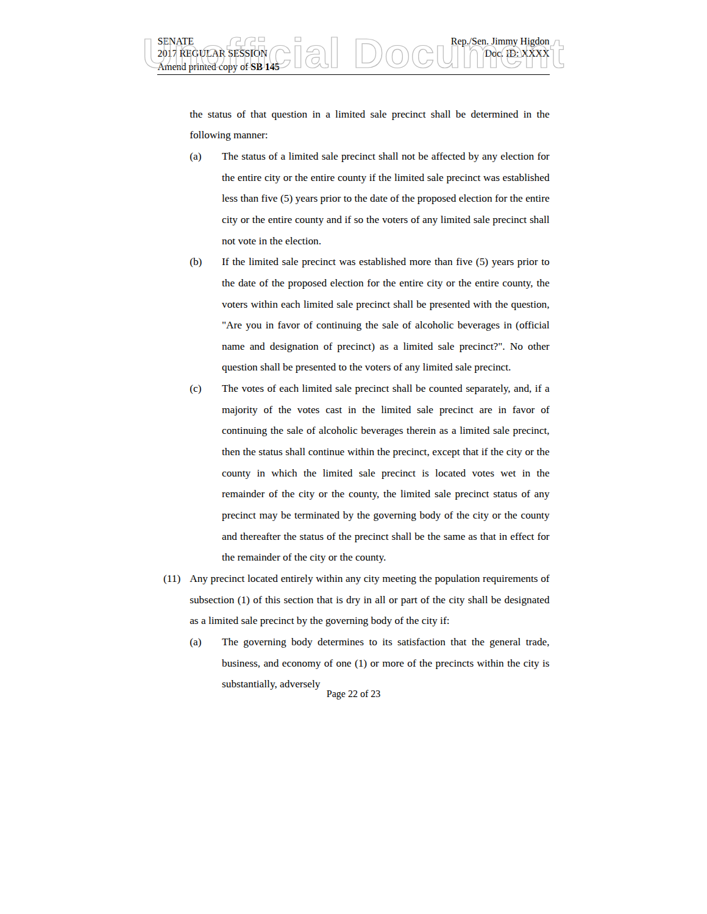Unofficial Document
SENATE
Rep./Sen. Jimmy Higdon
2017 REGULAR SESSION
Doc. ID: XXXX
Amend printed copy of SB 145
the status of that question in a limited sale precinct shall be determined in the following manner:
(a)
The status of a limited sale precinct shall not be affected by any election for the entire city or the entire county if the limited sale precinct was established less than five (5) years prior to the date of the proposed election for the entire city or the entire county and if so the voters of any limited sale precinct shall not vote in the election.
(b)
If the limited sale precinct was established more than five (5) years prior to the date of the proposed election for the entire city or the entire county, the voters within each limited sale precinct shall be presented with the question, "Are you in favor of continuing the sale of alcoholic beverages in (official name and designation of precinct) as a limited sale precinct?". No other question shall be presented to the voters of any limited sale precinct.
(c)
The votes of each limited sale precinct shall be counted separately, and, if a majority of the votes cast in the limited sale precinct are in favor of continuing the sale of alcoholic beverages therein as a limited sale precinct, then the status shall continue within the precinct, except that if the city or the county in which the limited sale precinct is located votes wet in the remainder of the city or the county, the limited sale precinct status of any precinct may be terminated by the governing body of the city or the county and thereafter the status of the precinct shall be the same as that in effect for the remainder of the city or the county.
(11)
Any precinct located entirely within any city meeting the population requirements of subsection (1) of this section that is dry in all or part of the city shall be designated as a limited sale precinct by the governing body of the city if:
(a)
The governing body determines to its satisfaction that the general trade, business, and economy of one (1) or more of the precincts within the city is substantially, adversely
Page 22 of 23